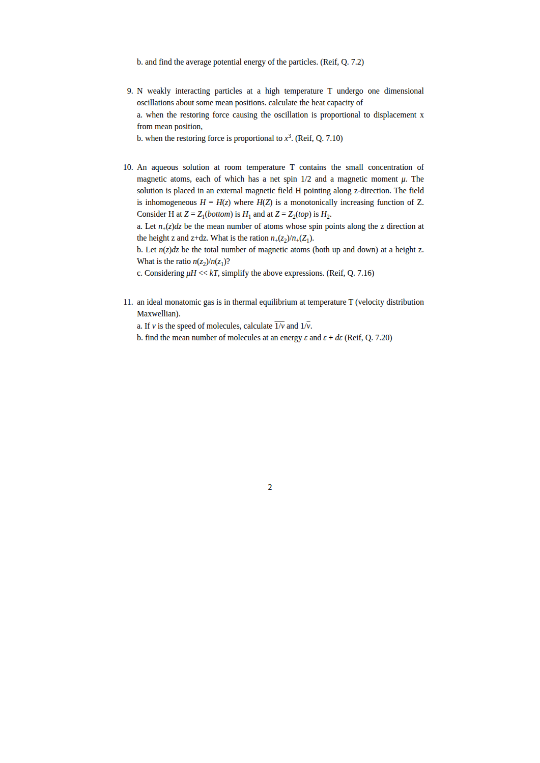b. and find the average potential energy of the particles. (Reif, Q. 7.2)
9. N weakly interacting particles at a high temperature T undergo one dimensional oscillations about some mean positions. calculate the heat capacity of a. when the restoring force causing the oscillation is proportional to displacement x from mean position, b. when the restoring force is proportional to x3. (Reif, Q. 7.10)
10. An aqueous solution at room temperature T contains the small concentration of magnetic atoms, each of which has a net spin 1/2 and a magnetic moment μ. The solution is placed in an external magnetic field H pointing along z-direction. The field is inhomogeneous H = H(z) where H(Z) is a monotonically increasing function of Z. Consider H at Z = Z1(bottom) is H1 and at Z = Z2(top) is H2. a. Let n+(z)dz be the mean number of atoms whose spin points along the z direction at the height z and z+dz. What is the ration n+(z2)/n+(Z1). b. Let n(z)dz be the total number of magnetic atoms (both up and down) at a height z. What is the ratio n(z2)/n(z1)? c. Considering μH << kT, simplify the above expressions. (Reif, Q. 7.16)
11. an ideal monatomic gas is in thermal equilibrium at temperature T (velocity distribution Maxwellian). a. If v is the speed of molecules, calculate 1/v and 1/v. b. find the mean number of molecules at an energy ε and ε + dε (Reif, Q. 7.20)
2